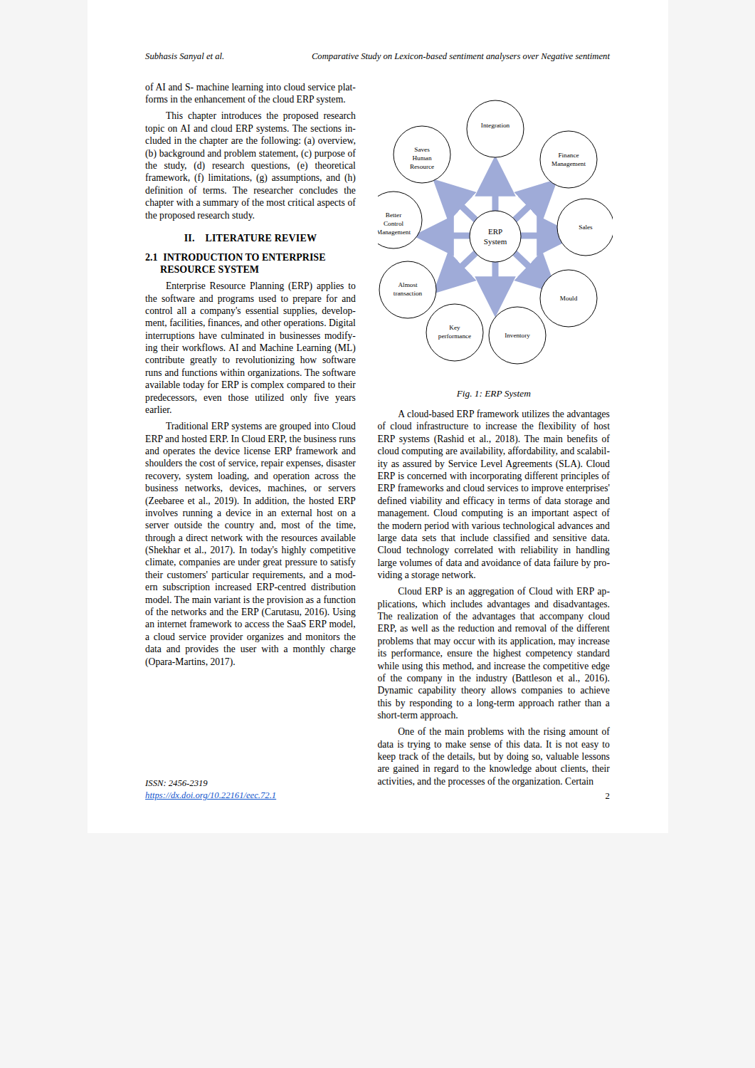Subhasis Sanyal et al.
Comparative Study on Lexicon-based sentiment analysers over Negative sentiment
of AI and S- machine learning into cloud service platforms in the enhancement of the cloud ERP system.
This chapter introduces the proposed research topic on AI and cloud ERP systems. The sections included in the chapter are the following: (a) overview, (b) background and problem statement, (c) purpose of the study, (d) research questions, (e) theoretical framework, (f) limitations, (g) assumptions, and (h) definition of terms. The researcher concludes the chapter with a summary of the most critical aspects of the proposed research study.
II. Literature Review
2.1 INTRODUCTION TO ENTERPRISE
RESOURCE SYSTEM
Enterprise Resource Planning (ERP) applies to the software and programs used to prepare for and control all a company's essential supplies, development, facilities, finances, and other operations. Digital interruptions have culminated in businesses modifying their workflows. AI and Machine Learning (ML) contribute greatly to revolutionizing how software runs and functions within organizations. The software available today for ERP is complex compared to their predecessors, even those utilized only five years earlier.
Traditional ERP systems are grouped into Cloud ERP and hosted ERP. In Cloud ERP, the business runs and operates the device license ERP framework and shoulders the cost of service, repair expenses, disaster recovery, system loading, and operation across the business networks, devices, machines, or servers (Zeebaree et al., 2019). In addition, the hosted ERP involves running a device in an external host on a server outside the country and, most of the time, through a direct network with the resources available (Shekhar et al., 2017). In today's highly competitive climate, companies are under great pressure to satisfy their customers' particular requirements, and a modern subscription increased ERP-centred distribution model. The main variant is the provision as a function of the networks and the ERP (Carutasu, 2016). Using an internet framework to access the SaaS ERP model, a cloud service provider organizes and monitors the data and provides the user with a monthly charge (Opara-Martins, 2017).
ERP System Integration Finance Management Sales Mould Inventory Key performance Almost transaction Better Control Management Saves Human Resource
Fig. 1: ERP System
A cloud-based ERP framework utilizes the advantages of cloud infrastructure to increase the flexibility of host ERP systems (Rashid et al., 2018). The main benefits of cloud computing are availability, affordability, and scalability as assured by Service Level Agreements (SLA). Cloud ERP is concerned with incorporating different principles of ERP frameworks and cloud services to improve enterprises' defined viability and efficacy in terms of data storage and management. Cloud computing is an important aspect of the modern period with various technological advances and large data sets that include classified and sensitive data. Cloud technology correlated with reliability in handling large volumes of data and avoidance of data failure by providing a storage network.
Cloud ERP is an aggregation of Cloud with ERP applications, which includes advantages and disadvantages. The realization of the advantages that accompany cloud ERP, as well as the reduction and removal of the different problems that may occur with its application, may increase its performance, ensure the highest competency standard while using this method, and increase the competitive edge of the company in the industry (Battleson et al., 2016). Dynamic capability theory allows companies to achieve this by responding to a long-term approach rather than a short-term approach.
One of the main problems with the rising amount of data is trying to make sense of this data. It is not easy to keep track of the details, but by doing so, valuable lessons are gained in regard to the knowledge about clients, their activities, and the processes of the organization. Certain
ISSN: 2456-2319
https://dx.doi.org/10.22161/eec.72.1
2